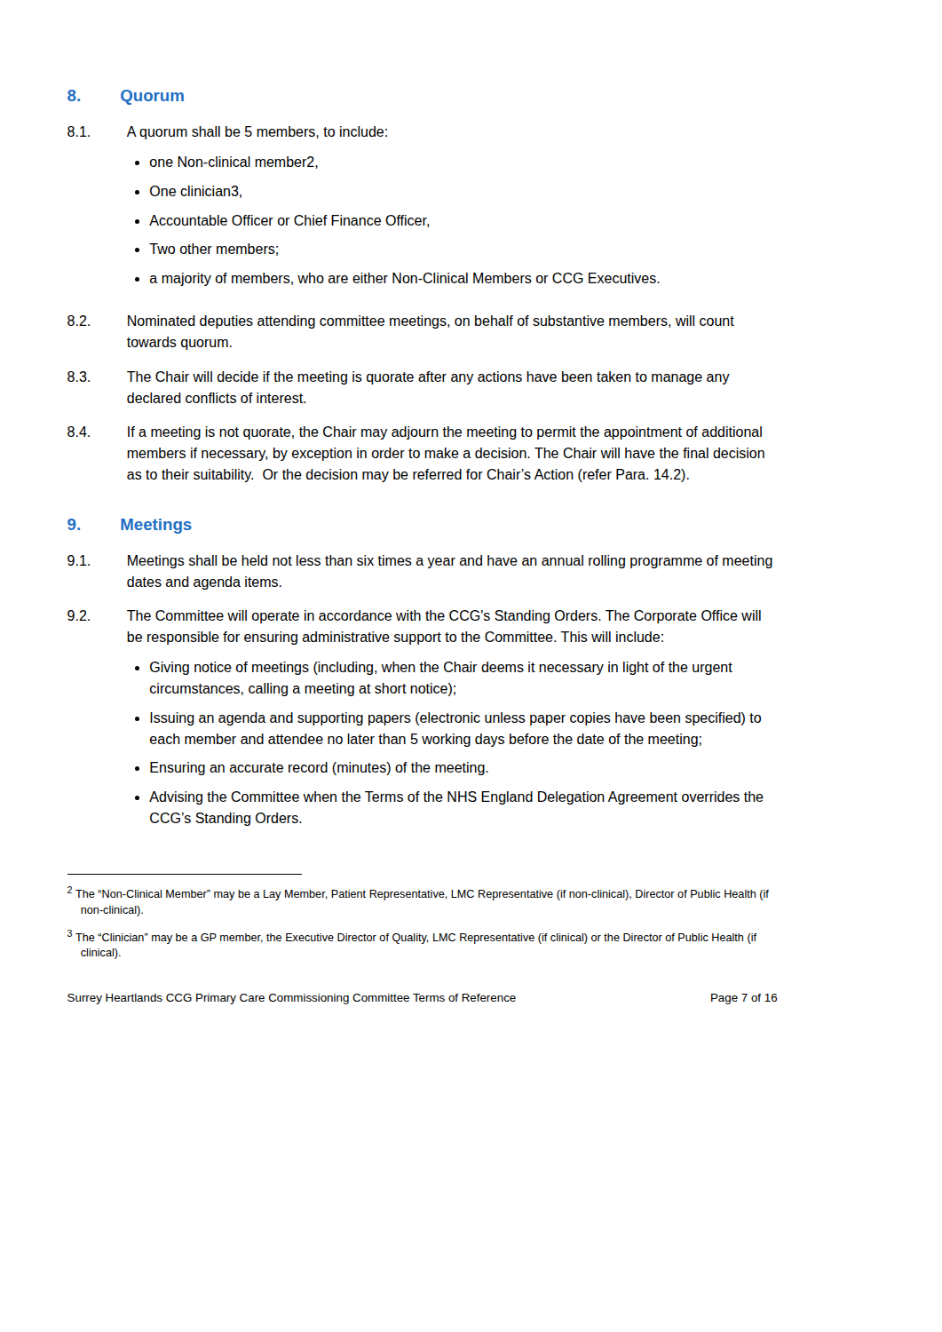8. Quorum
8.1.
A quorum shall be 5 members, to include:
one Non-clinical member2,
One clinician3,
Accountable Officer or Chief Finance Officer,
Two other members;
a majority of members, who are either Non-Clinical Members or CCG Executives.
8.2.
Nominated deputies attending committee meetings, on behalf of substantive members, will count towards quorum.
8.3.
The Chair will decide if the meeting is quorate after any actions have been taken to manage any declared conflicts of interest.
8.4.
If a meeting is not quorate, the Chair may adjourn the meeting to permit the appointment of additional members if necessary, by exception in order to make a decision. The Chair will have the final decision as to their suitability. Or the decision may be referred for Chair’s Action (refer Para. 14.2).
9. Meetings
9.1.
Meetings shall be held not less than six times a year and have an annual rolling programme of meeting dates and agenda items.
9.2.
The Committee will operate in accordance with the CCG's Standing Orders. The Corporate Office will be responsible for ensuring administrative support to the Committee. This will include:
Giving notice of meetings (including, when the Chair deems it necessary in light of the urgent circumstances, calling a meeting at short notice);
Issuing an agenda and supporting papers (electronic unless paper copies have been specified) to each member and attendee no later than 5 working days before the date of the meeting;
Ensuring an accurate record (minutes) of the meeting.
Advising the Committee when the Terms of the NHS England Delegation Agreement overrides the CCG’s Standing Orders.
2 The “Non-Clinical Member” may be a Lay Member, Patient Representative, LMC Representative (if non-clinical), Director of Public Health (if non-clinical).
3 The “Clinician” may be a GP member, the Executive Director of Quality, LMC Representative (if clinical) or the Director of Public Health (if clinical).
Surrey Heartlands CCG Primary Care Commissioning Committee Terms of Reference Page 7 of 16